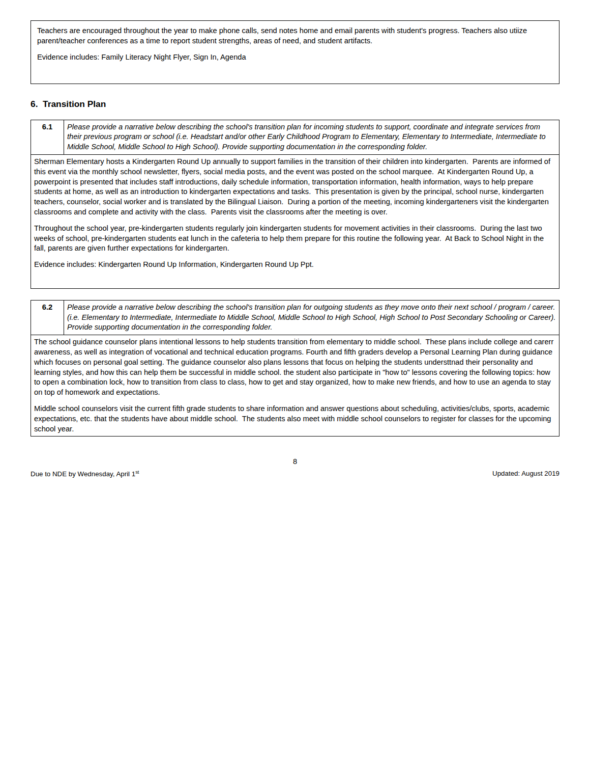Teachers are encouraged throughout the year to make phone calls, send notes home and email parents with student's progress. Teachers also utiize parent/teacher conferences as a time to report student strengths, areas of need, and student artifacts.
Evidence includes: Family Literacy Night Flyer, Sign In, Agenda
6. Transition Plan
| 6.1 | Please provide a narrative below describing the school's transition plan for incoming students to support, coordinate and integrate services from their previous program or school (i.e. Headstart and/or other Early Childhood Program to Elementary, Elementary to Intermediate, Intermediate to Middle School, Middle School to High School). Provide supporting documentation in the corresponding folder. |
| Sherman Elementary hosts a Kindergarten Round Up annually to support families in the transition of their children into kindergarten. Parents are informed of this event via the monthly school newsletter, flyers, social media posts, and the event was posted on the school marquee. At Kindergarten Round Up, a powerpoint is presented that includes staff introductions, daily schedule information, transportation information, health information, ways to help prepare students at home, as well as an introduction to kindergarten expectations and tasks. This presentation is given by the principal, school nurse, kindergarten teachers, counselor, social worker and is translated by the Bilingual Liaison. During a portion of the meeting, incoming kindergarteners visit the kindergarten classrooms and complete and activity with the class. Parents visit the classrooms after the meeting is over. Throughout the school year, pre-kindergarten students regularly join kindergarten students for movement activities in their classrooms. During the last two weeks of school, pre-kindergarten students eat lunch in the cafeteria to help them prepare for this routine the following year. At Back to School Night in the fall, parents are given further expectations for kindergarten. Evidence includes: Kindergarten Round Up Information, Kindergarten Round Up Ppt. |
| 6.2 | Please provide a narrative below describing the school's transition plan for outgoing students as they move onto their next school / program / career. (i.e. Elementary to Intermediate, Intermediate to Middle School, Middle School to High School, High School to Post Secondary Schooling or Career). Provide supporting documentation in the corresponding folder. |
| The school guidance counselor plans intentional lessons to help students transition from elementary to middle school. These plans include college and carerr awareness, as well as integration of vocational and technical education programs. Fourth and fifth graders develop a Personal Learning Plan during guidance which focuses on personal goal setting. The guidance counselor also plans lessons that focus on helping the students understtnad their personality and learning styles, and how this can help them be successful in middle school. the student also participate in "how to" lessons covering the following topics: how to open a combination lock, how to transition from class to class, how to get and stay organized, how to make new friends, and how to use an agenda to stay on top of homework and expectations. Middle school counselors visit the current fifth grade students to share information and answer questions about scheduling, activities/clubs, sports, academic expectations, etc. that the students have about middle school. The students also meet with middle school counselors to register for classes for the upcoming school year. |
8
Due to NDE by Wednesday, April 1st Updated: August 2019